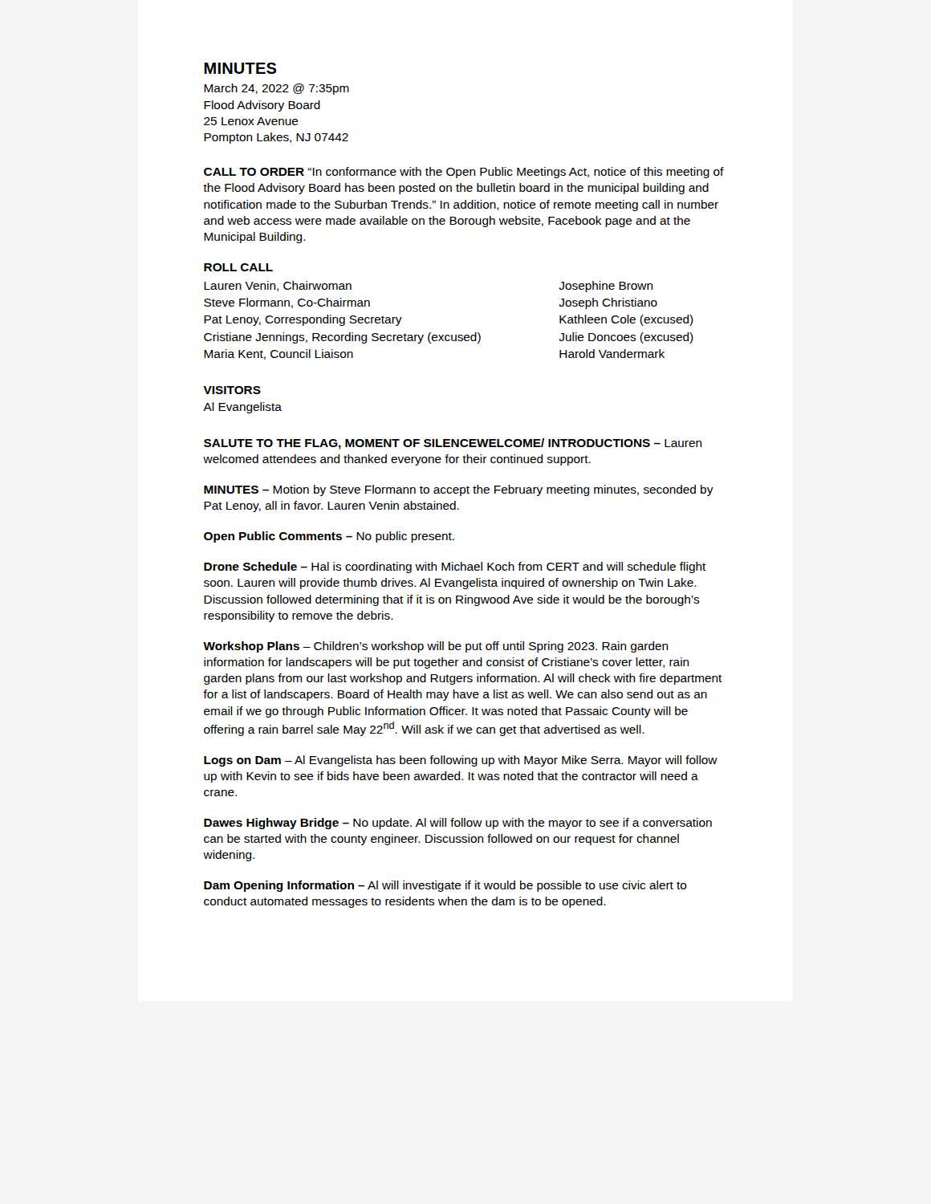MINUTES
March 24, 2022 @ 7:35pm
Flood Advisory Board
25 Lenox Avenue
Pompton Lakes, NJ 07442
CALL TO ORDER “In conformance with the Open Public Meetings Act, notice of this meeting of the Flood Advisory Board has been posted on the bulletin board in the municipal building and notification made to the Suburban Trends.” In addition, notice of remote meeting call in number and web access were made available on the Borough website, Facebook page and at the Municipal Building.
ROLL CALL
| Lauren Venin, Chairwoman | Josephine Brown |
| Steve Flormann, Co-Chairman | Joseph Christiano |
| Pat Lenoy, Corresponding Secretary | Kathleen Cole (excused) |
| Cristiane Jennings, Recording Secretary (excused) | Julie Doncoes (excused) |
| Maria Kent, Council Liaison | Harold Vandermark |
VISITORS
Al Evangelista
SALUTE TO THE FLAG, MOMENT OF SILENCEWELCOME/ INTRODUCTIONS – Lauren welcomed attendees and thanked everyone for their continued support.
MINUTES – Motion by Steve Flormann to accept the February meeting minutes, seconded by Pat Lenoy, all in favor. Lauren Venin abstained.
Open Public Comments – No public present.
Drone Schedule – Hal is coordinating with Michael Koch from CERT and will schedule flight soon. Lauren will provide thumb drives. Al Evangelista inquired of ownership on Twin Lake. Discussion followed determining that if it is on Ringwood Ave side it would be the borough’s responsibility to remove the debris.
Workshop Plans – Children’s workshop will be put off until Spring 2023. Rain garden information for landscapers will be put together and consist of Cristiane’s cover letter, rain garden plans from our last workshop and Rutgers information. Al will check with fire department for a list of landscapers. Board of Health may have a list as well. We can also send out as an email if we go through Public Information Officer. It was noted that Passaic County will be offering a rain barrel sale May 22nd. Will ask if we can get that advertised as well.
Logs on Dam – Al Evangelista has been following up with Mayor Mike Serra. Mayor will follow up with Kevin to see if bids have been awarded. It was noted that the contractor will need a crane.
Dawes Highway Bridge – No update. Al will follow up with the mayor to see if a conversation can be started with the county engineer. Discussion followed on our request for channel widening.
Dam Opening Information – Al will investigate if it would be possible to use civic alert to conduct automated messages to residents when the dam is to be opened.